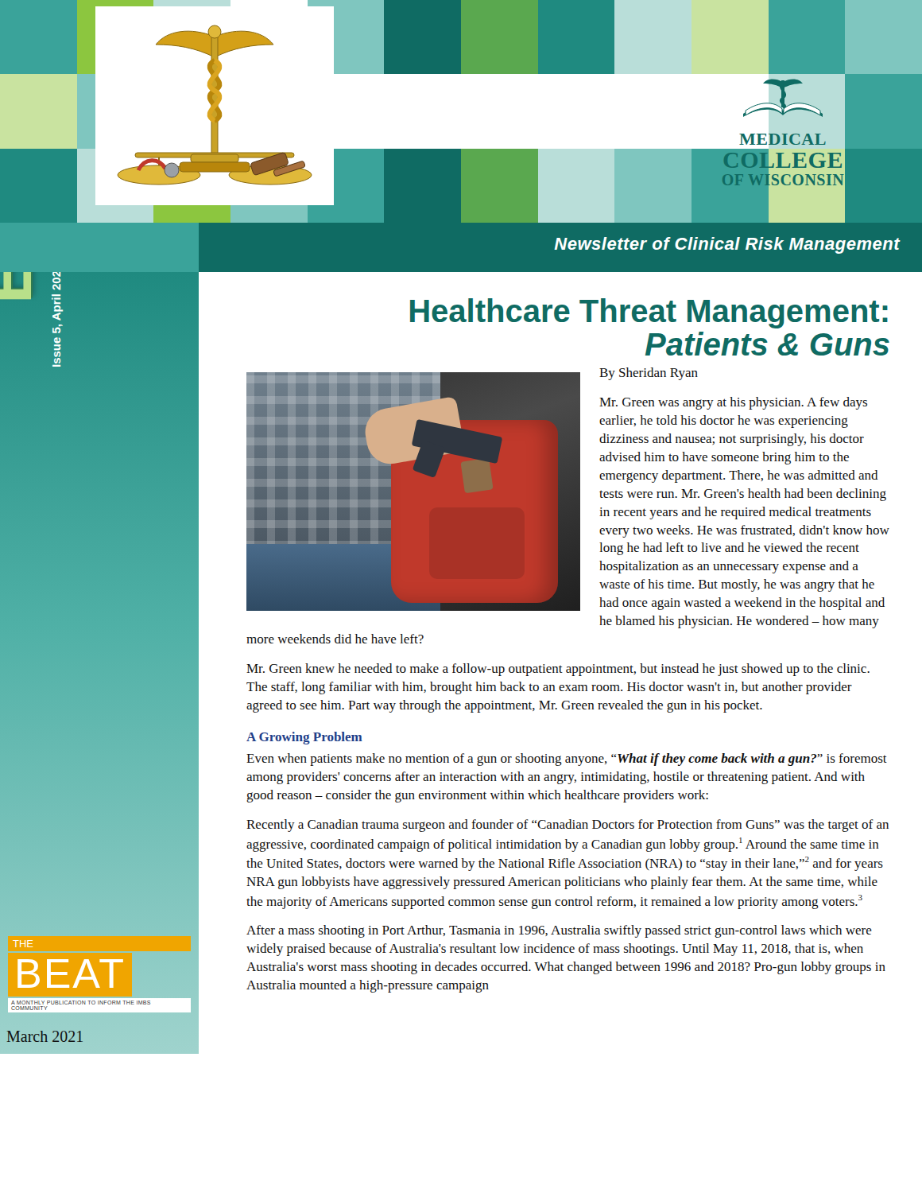MEDICAL
COLLEGE
OF WISCONSIN
Newsletter of Clinical Risk Management
Embracing Risk
Issue 5, April 2021
THE
BEAT
A MONTHLY PUBLICATION TO INFORM THE IMBS COMMUNITY
March 2021
Healthcare Threat Management: Patients & Guns
By Sheridan Ryan
Mr. Green was angry at his physician. A few days earlier, he told his doctor he was experiencing dizziness and nausea; not surprisingly, his doctor advised him to have someone bring him to the emergency department. There, he was admitted and tests were run. Mr. Green's health had been declining in recent years and he required medical treatments every two weeks. He was frustrated, didn't know how long he had left to live and he viewed the recent hospitalization as an unnecessary expense and a waste of his time. But mostly, he was angry that he had once again wasted a weekend in the hospital and he blamed his physician. He wondered – how many more weekends did he have left?
Mr. Green knew he needed to make a follow-up outpatient appointment, but instead he just showed up to the clinic. The staff, long familiar with him, brought him back to an exam room. His doctor wasn't in, but another provider agreed to see him. Part way through the appointment, Mr. Green revealed the gun in his pocket.
A Growing Problem
Even when patients make no mention of a gun or shooting anyone, “What if they come back with a gun?” is foremost among providers' concerns after an interaction with an angry, intimidating, hostile or threatening patient. And with good reason – consider the gun environment within which healthcare providers work:
Recently a Canadian trauma surgeon and founder of “Canadian Doctors for Protection from Guns” was the target of an aggressive, coordinated campaign of political intimidation by a Canadian gun lobby group.1 Around the same time in the United States, doctors were warned by the National Rifle Association (NRA) to “stay in their lane,”2 and for years NRA gun lobbyists have aggressively pressured American politicians who plainly fear them. At the same time, while the majority of Americans supported common sense gun control reform, it remained a low priority among voters.3
After a mass shooting in Port Arthur, Tasmania in 1996, Australia swiftly passed strict gun-control laws which were widely praised because of Australia's resultant low incidence of mass shootings. Until May 11, 2018, that is, when Australia's worst mass shooting in decades occurred. What changed between 1996 and 2018? Pro-gun lobby groups in Australia mounted a high-pressure campaign